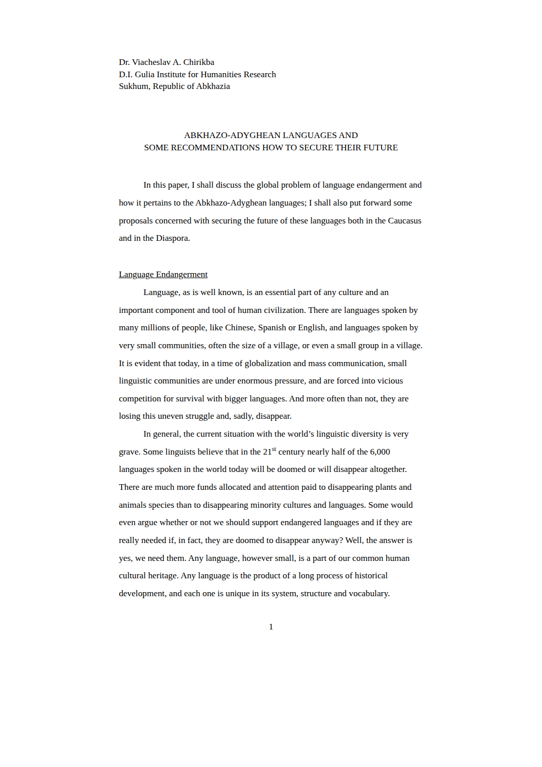Dr. Viacheslav A. Chirikba
D.I. Gulia Institute for Humanities Research
Sukhum, Republic of Abkhazia
Abkhazo-Adyghean Languages and
Some Recommendations How to Secure Their Future
In this paper, I shall discuss the global problem of language endangerment and how it pertains to the Abkhazo-Adyghean languages; I shall also put forward some proposals concerned with securing the future of these languages both in the Caucasus and in the Diaspora.
Language Endangerment
Language, as is well known, is an essential part of any culture and an important component and tool of human civilization. There are languages spoken by many millions of people, like Chinese, Spanish or English, and languages spoken by very small communities, often the size of a village, or even a small group in a village. It is evident that today, in a time of globalization and mass communication, small linguistic communities are under enormous pressure, and are forced into vicious competition for survival with bigger languages. And more often than not, they are losing this uneven struggle and, sadly, disappear.
In general, the current situation with the world’s linguistic diversity is very grave. Some linguists believe that in the 21st century nearly half of the 6,000 languages spoken in the world today will be doomed or will disappear altogether. There are much more funds allocated and attention paid to disappearing plants and animals species than to disappearing minority cultures and languages. Some would even argue whether or not we should support endangered languages and if they are really needed if, in fact, they are doomed to disappear anyway? Well, the answer is yes, we need them. Any language, however small, is a part of our common human cultural heritage. Any language is the product of a long process of historical development, and each one is unique in its system, structure and vocabulary.
1